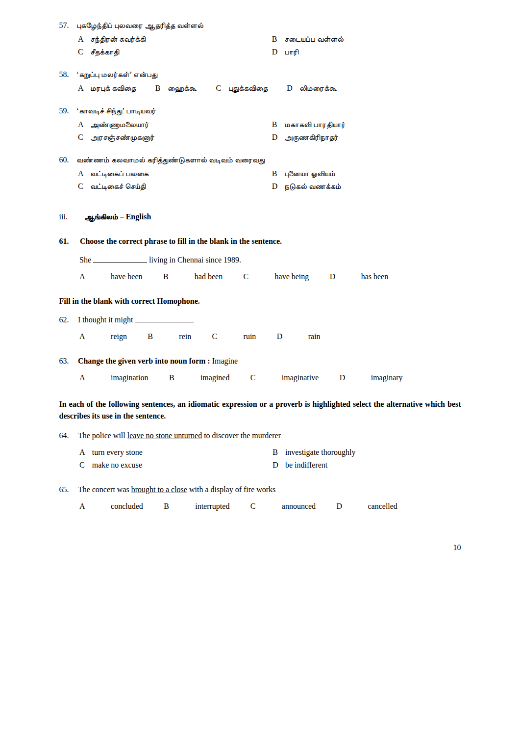57. புகழேந்திப் புலவரை ஆதரித்த வள்ளல்
Aசந்திரன் சுவர்க்கி
Bசடையப்ப வள்ளல்
Cசீதக்காதி
Dபாரி
58.‘கறுப்பு மலர்கள்’ என்பது
Aமரபுக் கவிதை
Bஹைக்கூ
Cபுதுக்கவிதை
Dலிமரைக்கூ
59.‘காவடிச் சிந்து’ பாடியவர்
Aஅண்ணாமலையார்
Bமகாகவி பாரதியார்
Cஅரசஞ்சண்முகனார்
Dஅருணகிரிநாதர்
60. வண்ணம் கலவாமல் கரித்துண்டுகளால் வடிவம் வரைவது
Aவட்டிகைப் பலகை
Bபுனையா ஓவியம்
Cவட்டிகைச் செய்தி
Dநடுகல் வணக்கம்
iii. ஆங்கிலம் – English
61. Choose the correct phrase to fill in the blank in the sentence.
She living in Chennai since 1989.
Ahave been Bhad been Chave being Dhas been
Fill in the blank with correct Homophone.
62. I thought it might
Areign Brein Cruin Drain
63. Change the given verb into noun form : Imagine
Aimagination Bimagined Cimaginative Dimaginary
In each of the following sentences, an idiomatic expression or a proverb is highlighted select the alternative which best describes its use in the sentence.
64. The police will leave no stone unturned to discover the murderer
Aturn every stone
Binvestigate thoroughly
Cmake no excuse
Dbe indifferent
65. The concert was brought to a close with a display of fire works
Aconcluded Binterrupted Cannounced Dcancelled
10